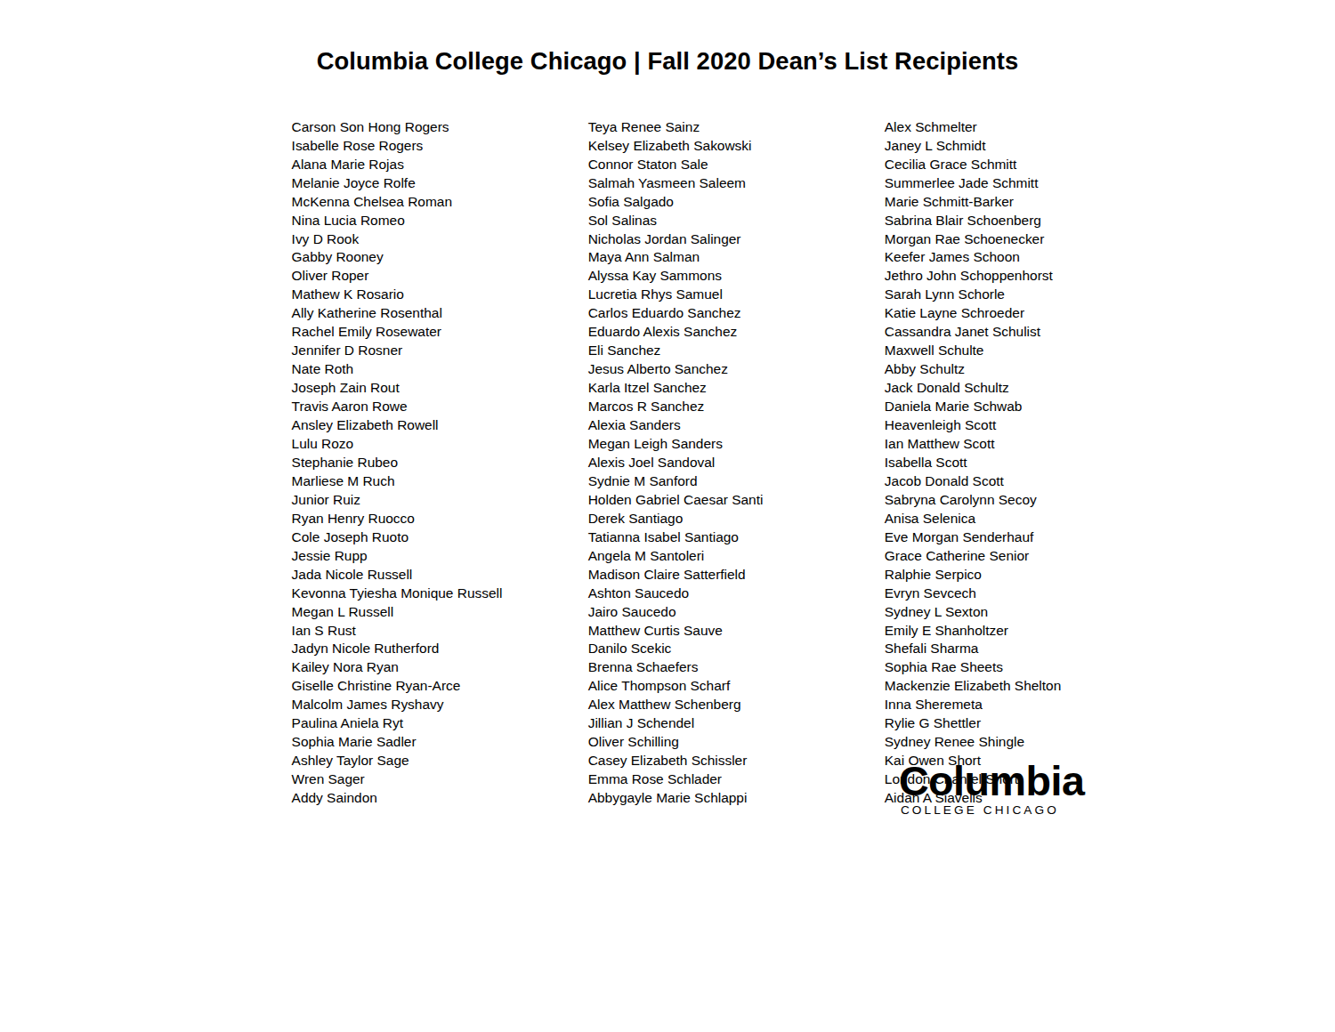Columbia College Chicago | Fall 2020 Dean’s List Recipients
Carson Son Hong Rogers
Isabelle Rose Rogers
Alana Marie Rojas
Melanie Joyce Rolfe
McKenna Chelsea Roman
Nina Lucia Romeo
Ivy D Rook
Gabby Rooney
Oliver Roper
Mathew K Rosario
Ally Katherine Rosenthal
Rachel Emily Rosewater
Jennifer D Rosner
Nate Roth
Joseph Zain Rout
Travis Aaron Rowe
Ansley Elizabeth Rowell
Lulu Rozo
Stephanie Rubeo
Marliese M Ruch
Junior Ruiz
Ryan Henry Ruocco
Cole Joseph Ruoto
Jessie Rupp
Jada Nicole Russell
Kevonna Tyiesha Monique Russell
Megan L Russell
Ian S Rust
Jadyn Nicole Rutherford
Kailey Nora Ryan
Giselle Christine Ryan-Arce
Malcolm James Ryshavy
Paulina Aniela Ryt
Sophia Marie Sadler
Ashley Taylor Sage
Wren Sager
Addy Saindon
Teya Renee Sainz
Kelsey Elizabeth Sakowski
Connor Staton Sale
Salmah Yasmeen Saleem
Sofia Salgado
Sol Salinas
Nicholas Jordan Salinger
Maya Ann Salman
Alyssa Kay Sammons
Lucretia Rhys Samuel
Carlos Eduardo Sanchez
Eduardo Alexis Sanchez
Eli Sanchez
Jesus Alberto Sanchez
Karla Itzel Sanchez
Marcos R Sanchez
Alexia Sanders
Megan Leigh Sanders
Alexis Joel Sandoval
Sydnie M Sanford
Holden Gabriel Caesar Santi
Derek Santiago
Tatianna Isabel Santiago
Angela M Santoleri
Madison Claire Satterfield
Ashton Saucedo
Jairo Saucedo
Matthew Curtis Sauve
Danilo Scekic
Brenna Schaefers
Alice Thompson Scharf
Alex Matthew Schenberg
Jillian J Schendel
Oliver Schilling
Casey Elizabeth Schissler
Emma Rose Schlader
Abbygayle Marie Schlappi
Alex Schmelter
Janey L Schmidt
Cecilia Grace Schmitt
Summerlee Jade Schmitt
Marie Schmitt-Barker
Sabrina Blair Schoenberg
Morgan Rae Schoenecker
Keefer James Schoon
Jethro John Schoppenhorst
Sarah Lynn Schorle
Katie Layne Schroeder
Cassandra Janet Schulist
Maxwell Schulte
Abby Schultz
Jack Donald Schultz
Daniela Marie Schwab
Heavenleigh Scott
Ian Matthew Scott
Isabella Scott
Jacob Donald Scott
Sabryna Carolynn Secoy
Anisa Selenica
Eve Morgan Senderhauf
Grace Catherine Senior
Ralphie Serpico
Evryn Sevcech
Sydney L Sexton
Emily E Shanholtzer
Shefali Sharma
Sophia Rae Sheets
Mackenzie Elizabeth Shelton
Inna Sheremeta
Rylie G Shettler
Sydney Renee Shingle
Kai Owen Short
London Chantel Short
Aidan A Siavelis
Columbia COLLEGE CHICAGO